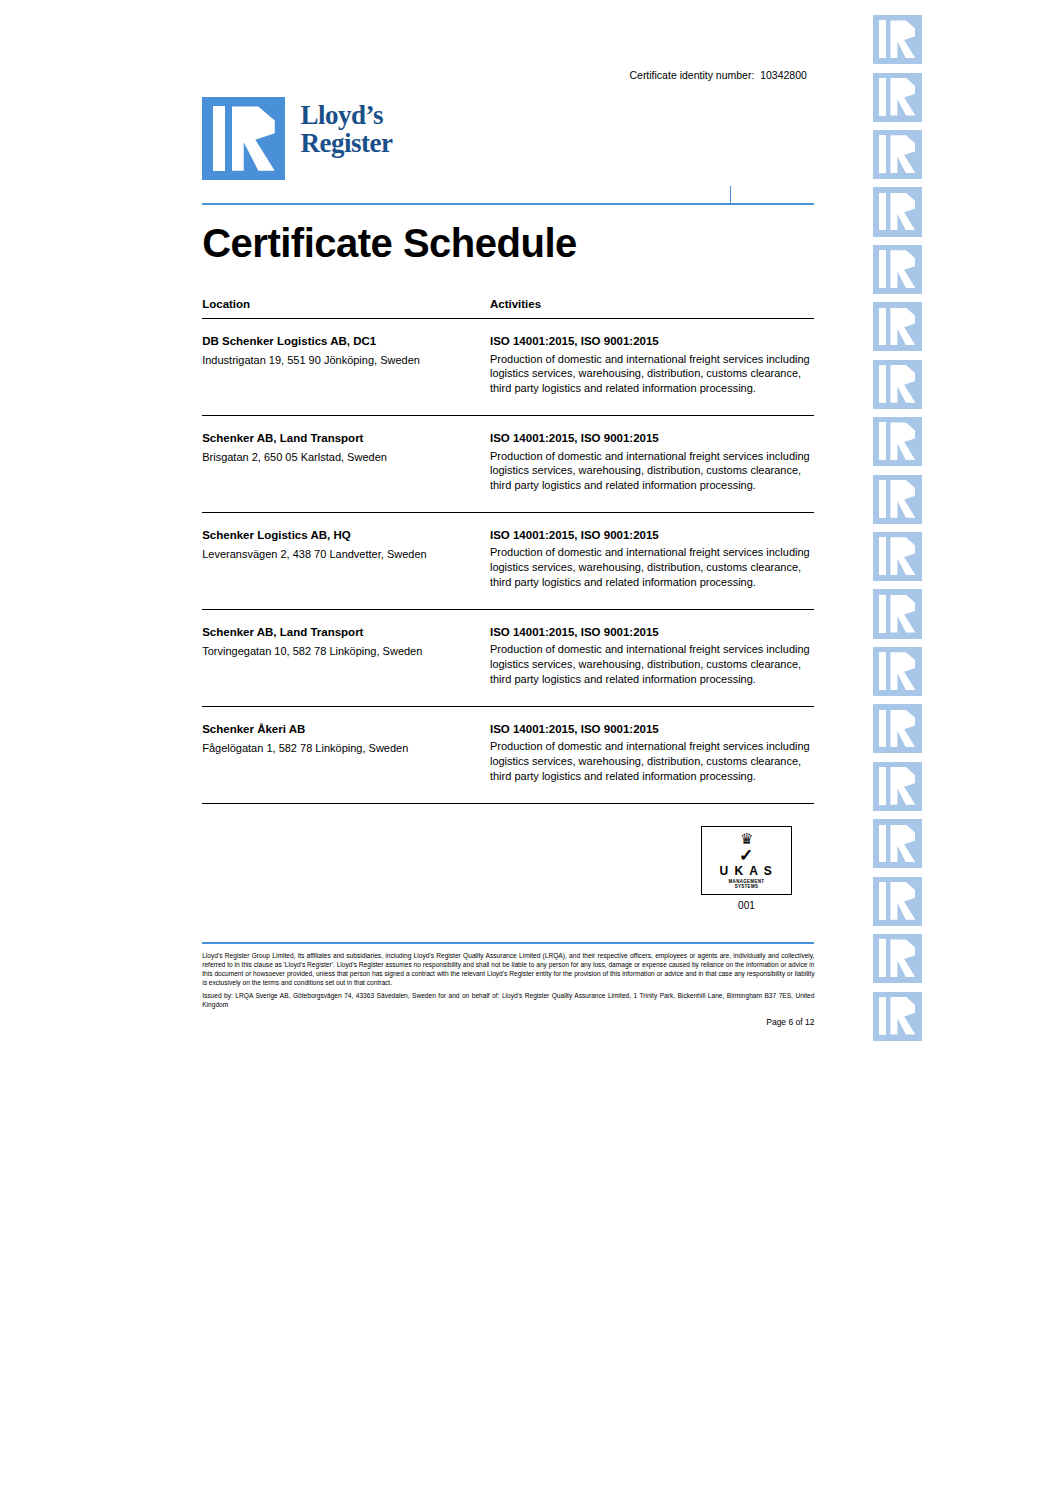Certificate identity number: 10342800
Lloyd’s
Register
Certificate Schedule
| Location | Activities |
| --- | --- |
| DB Schenker Logistics AB, DC1 Industrigatan 19, 551 90 Jönköping, Sweden | ISO 14001:2015, ISO 9001:2015 Production of domestic and international freight services including logistics services, warehousing, distribution, customs clearance, third party logistics and related information processing. |
| Schenker AB, Land Transport Brisgatan 2, 650 05 Karlstad, Sweden | ISO 14001:2015, ISO 9001:2015 Production of domestic and international freight services including logistics services, warehousing, distribution, customs clearance, third party logistics and related information processing. |
| Schenker Logistics AB, HQ Leveransvägen 2, 438 70 Landvetter, Sweden | ISO 14001:2015, ISO 9001:2015 Production of domestic and international freight services including logistics services, warehousing, distribution, customs clearance, third party logistics and related information processing. |
| Schenker AB, Land Transport Torvingegatan 10, 582 78 Linköping, Sweden | ISO 14001:2015, ISO 9001:2015 Production of domestic and international freight services including logistics services, warehousing, distribution, customs clearance, third party logistics and related information processing. |
| Schenker Åkeri AB Fågelögatan 1, 582 78 Linköping, Sweden | ISO 14001:2015, ISO 9001:2015 Production of domestic and international freight services including logistics services, warehousing, distribution, customs clearance, third party logistics and related information processing. |
♛
✓
U K A S
MANAGEMENT
SYSTEMS
001
Lloyd's Register Group Limited, its affiliates and subsidiaries, including Lloyd's Register Quality Assurance Limited (LRQA), and their respective officers, employees or agents are, individually and collectively, referred to in this clause as 'Lloyd's Register'. Lloyd's Register assumes no responsibility and shall not be liable to any person for any loss, damage or expense caused by reliance on the information or advice in this document or howsoever provided, unless that person has signed a contract with the relevant Lloyd's Register entity for the provision of this information or advice and in that case any responsibility or liability is exclusively on the terms and conditions set out in that contract.
Issued by: LRQA Sverige AB, Göteborgsvägen 74, 43363 Sävedalen, Sweden for and on behalf of: Lloyd's Register Quality Assurance Limited, 1 Trinity Park, Bickenhill Lane, Birmingham B37 7ES, United Kingdom
Page 6 of 12